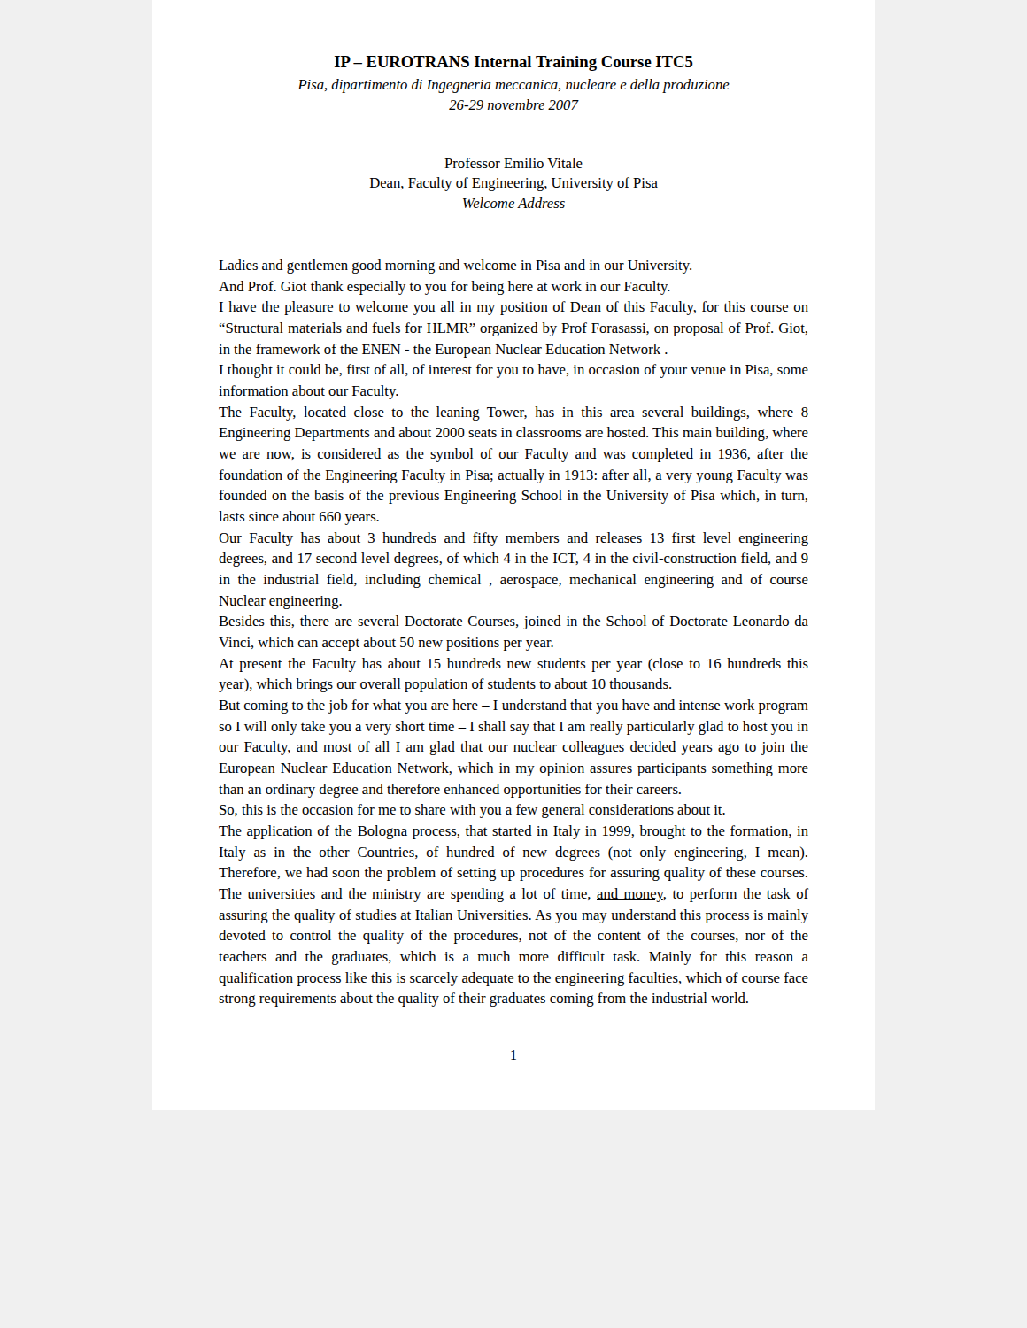IP – EUROTRANS Internal Training Course ITC5
Pisa, dipartimento di Ingegneria meccanica, nucleare e della produzione
26-29 novembre 2007
Professor Emilio Vitale
Dean, Faculty of Engineering, University of Pisa
Welcome Address
Ladies and gentlemen good morning and welcome in Pisa and in our University.
And Prof. Giot thank especially to you for being here at work in our Faculty.
I have the pleasure to welcome you all in my position of Dean of this Faculty, for this course on “Structural materials and fuels for HLMR” organized by Prof Forasassi, on proposal of Prof. Giot, in the framework of the ENEN - the European Nuclear Education Network .
I thought it could be, first of all, of interest for you to have, in occasion of your venue in Pisa, some information about our Faculty.
The Faculty, located close to the leaning Tower, has in this area several buildings, where 8 Engineering Departments and about 2000 seats in classrooms are hosted. This main building, where we are now, is considered as the symbol of our Faculty and was completed in 1936, after the foundation of the Engineering Faculty in Pisa; actually in 1913: after all, a very young Faculty was founded on the basis of the previous Engineering School in the University of Pisa which, in turn, lasts since about 660 years.
Our Faculty has about 3 hundreds and fifty members and releases 13 first level engineering degrees, and 17 second level degrees, of which 4 in the ICT, 4 in the civil-construction field, and 9 in the industrial field, including chemical , aerospace, mechanical engineering and of course Nuclear engineering.
Besides this, there are several Doctorate Courses, joined in the School of Doctorate Leonardo da Vinci, which can accept about 50 new positions per year.
At present the Faculty has about 15 hundreds new students per year (close to 16 hundreds this year), which brings our overall population of students to about 10 thousands.
But coming to the job for what you are here – I understand that you have and intense work program so I will only take you a very short time – I shall say that I am really particularly glad to host you in our Faculty, and most of all I am glad that our nuclear colleagues decided years ago to join the European Nuclear Education Network, which in my opinion assures participants something more than an ordinary degree and therefore enhanced opportunities for their careers.
So, this is the occasion for me to share with you a few general considerations about it.
The application of the Bologna process, that started in Italy in 1999, brought to the formation, in Italy as in the other Countries, of hundred of new degrees (not only engineering, I mean). Therefore, we had soon the problem of setting up procedures for assuring quality of these courses. The universities and the ministry are spending a lot of time, and money, to perform the task of assuring the quality of studies at Italian Universities. As you may understand this process is mainly devoted to control the quality of the procedures, not of the content of the courses, nor of the teachers and the graduates, which is a much more difficult task. Mainly for this reason a qualification process like this is scarcely adequate to the engineering faculties, which of course face strong requirements about the quality of their graduates coming from the industrial world.
1